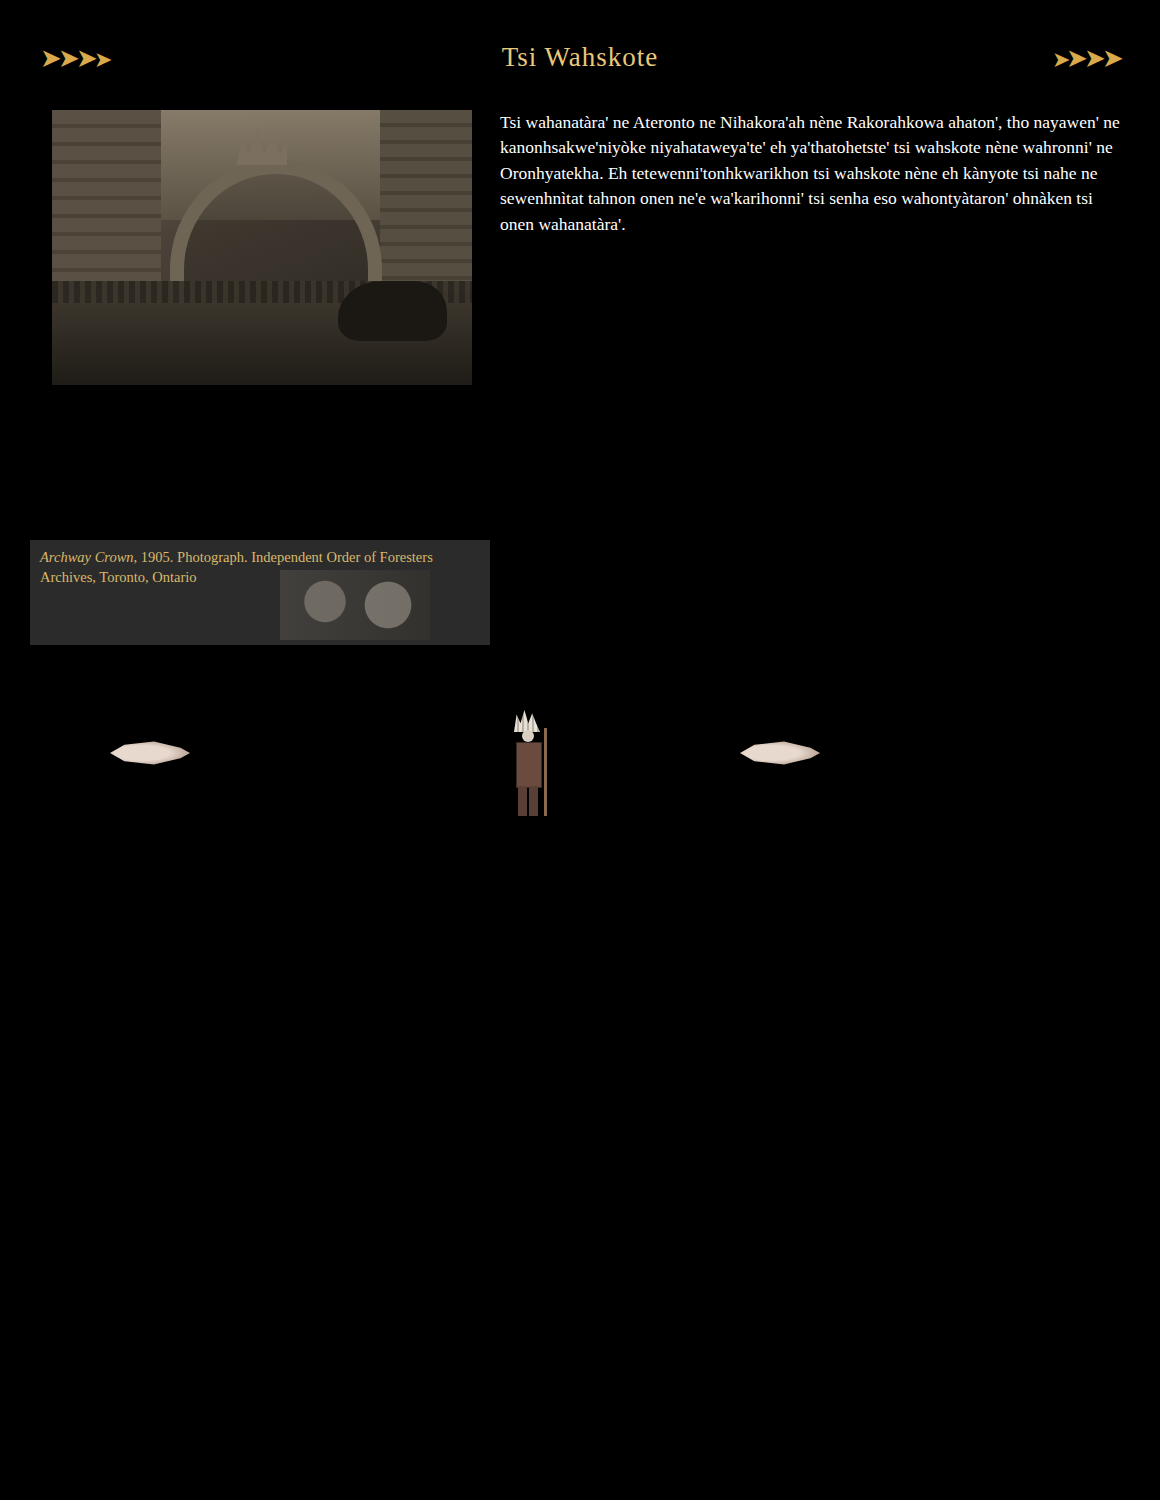➤➤➤➤
➤➤➤➤
Tsi Wahskote
Tsi wahanatàra' ne Ateronto ne Nihakora'ah nène Rakorahkowa ahaton', tho nayawen' ne kanonhsakwe'niyòke niyahataweya'te' eh ya'thatohetste' tsi wahskote nène wahronni' ne Oronhyatekha. Eh tetewenni'tonhkwarikhon tsi wahskote nène eh kànyote tsi nahe ne sewenhnìtat tahnon onen ne'e wa'karihonni' tsi senha eso wahontyàtaron' ohnàken tsi onen wahanatàra'.
Archway Crown, 1905. Photograph. Independent Order of Foresters Archives, Toronto, Ontario